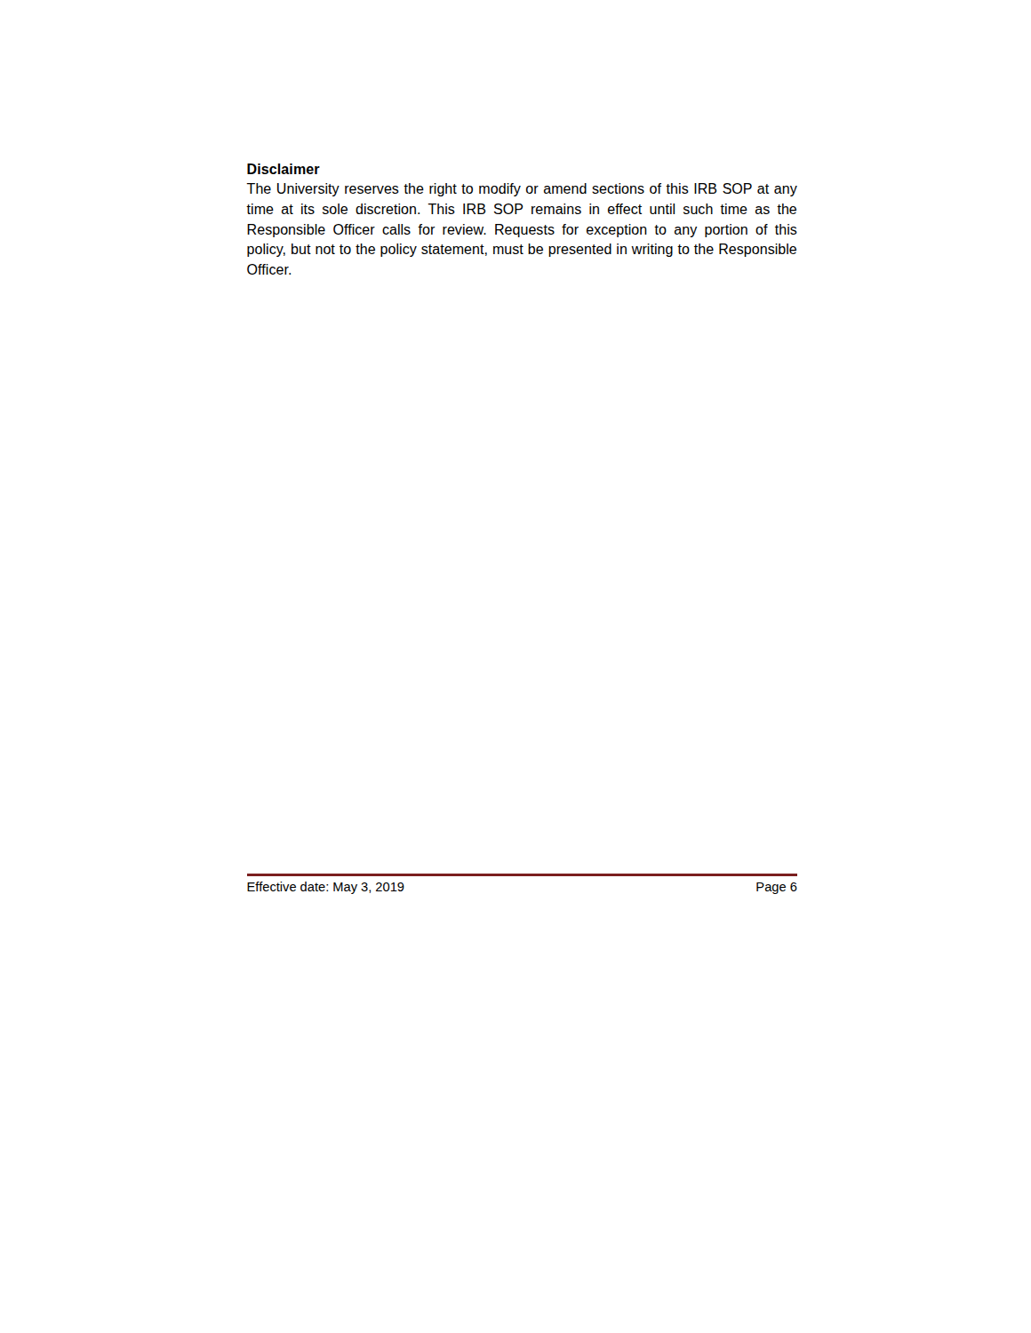Disclaimer
The University reserves the right to modify or amend sections of this IRB SOP at any time at its sole discretion. This IRB SOP remains in effect until such time as the Responsible Officer calls for review. Requests for exception to any portion of this policy, but not to the policy statement, must be presented in writing to the Responsible Officer.
Effective date: May 3, 2019 Page 6